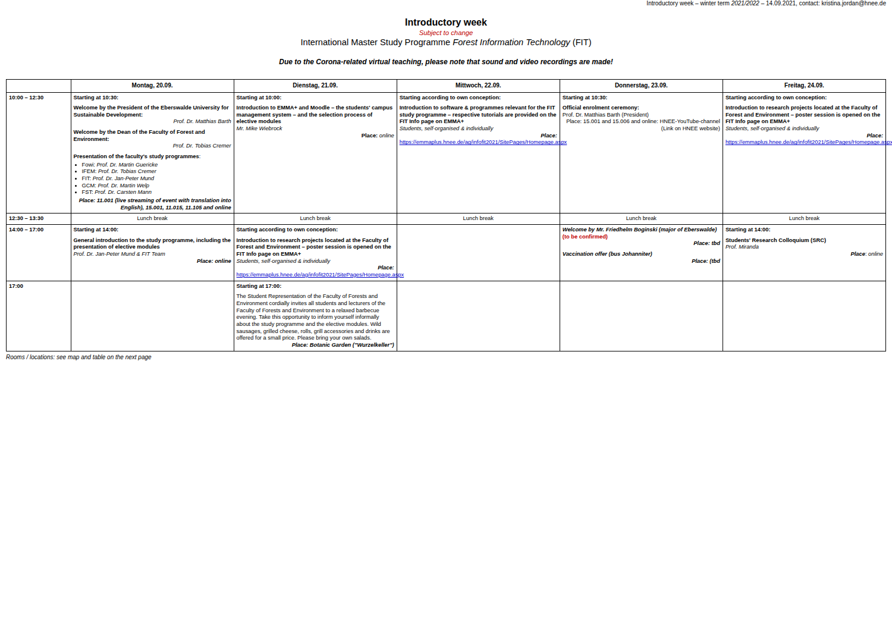Introductory week – winter term 2021/2022 – 14.09.2021, contact: kristina.jordan@hnee.de
Introductory week
Subject to change
International Master Study Programme Forest Information Technology (FIT)
Due to the Corona-related virtual teaching, please note that sound and video recordings are made!
| | Montag, 20.09. | Dienstag, 21.09. | Mittwoch, 22.09. | Donnerstag, 23.09. | Freitag, 24.09. |
| --- | --- | --- | --- | --- | --- |
| 10:00 – 12:30 | Starting at 10:30: Welcome by the President of the Eberswalde University for Sustainable Development: Prof. Dr. Matthias Barth Welcome by the Dean of the Faculty of Forest and Environment: Prof. Dr. Tobias Cremer Presentation of the faculty's study programmes : Fowi: Prof. Dr. Martin Guericke IFEM: Prof. Dr. Tobias Cremer FIT: Prof. Dr. Jan-Peter Mund GCM: Prof. Dr. Martin Welp FST: Prof. Dr. Carsten Mann Place: 11.001 (live streaming of event with translation into English), 15.001, 11.015, 11.105 and online | Starting at 10:00: Introduction to EMMA+ and Moodle – the students' campus management system – and the selection process of elective modules Mr. Mike Wiebrock Place: online | Starting according to own conception: Introduction to software & programmes relevant for the FIT study programme – respective tutorials are provided on the FIT Info page on EMMA+ Students, self-organised & individually Place: https://emmaplus.hnee.de/ag/infofit2021/SitePages/Homepage.aspx | Starting at 10:30: Official enrolment ceremony: Prof. Dr. Matthias Barth (President) Place: 15.001 and 15.006 and online: HNEE-YouTube-channel (Link on HNEE website) | Starting according to own conception: Introduction to research projects located at the Faculty of Forest and Environment – poster session is opened on the FIT Info page on EMMA+ Students, self-organised & individually Place: https://emmaplus.hnee.de/ag/infofit2021/SitePages/Homepage.aspx |
| 12:30 – 13:30 | Lunch break | Lunch break | Lunch break | Lunch break | Lunch break |
| 14:00 – 17:00 | Starting at 14:00: General introduction to the study programme, including the presentation of elective modules Prof. Dr. Jan-Peter Mund & FIT Team Place: online | Starting according to own conception: Introduction to research projects located at the Faculty of Forest and Environment – poster session is opened on the FIT Info page on EMMA+ Students, self-organised & individually Place: https://emmaplus.hnee.de/ag/infofit2021/SitePages/Homepage.aspx | | Welcome by Mr. Friedhelm Boginski (major of Eberswalde) (to be confirmed) Place: tbd Vaccination offer (bus Johanniter) Place: (tbd | Starting at 14:00: Students' Research Colloquium (SRC) Prof. Miranda Place : online |
| 17:00 | | Starting at 17:00: The Student Representation of the Faculty of Forests and Environment cordially invites all students and lecturers of the Faculty of Forests and Environment to a relaxed barbecue evening. Take this opportunity to inform yourself informally about the study programme and the elective modules. Wild sausages, grilled cheese, rolls, grill accessories and drinks are offered for a small price. Please bring your own salads. Place: Botanic Garden ("Wurzelkeller") | | | |
Rooms / locations: see map and table on the next page